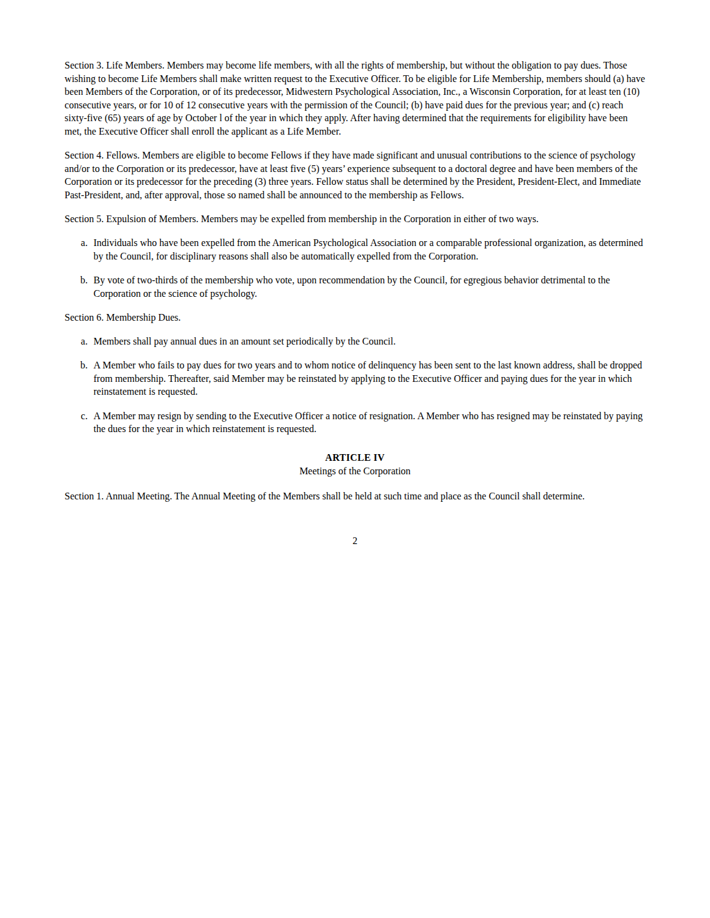Section 3. Life Members. Members may become life members, with all the rights of membership, but without the obligation to pay dues. Those wishing to become Life Members shall make written request to the Executive Officer. To be eligible for Life Membership, members should (a) have been Members of the Corporation, or of its predecessor, Midwestern Psychological Association, Inc., a Wisconsin Corporation, for at least ten (10) consecutive years, or for 10 of 12 consecutive years with the permission of the Council; (b) have paid dues for the previous year; and (c) reach sixty-five (65) years of age by October l of the year in which they apply. After having determined that the requirements for eligibility have been met, the Executive Officer shall enroll the applicant as a Life Member.
Section 4. Fellows. Members are eligible to become Fellows if they have made significant and unusual contributions to the science of psychology and/or to the Corporation or its predecessor, have at least five (5) years’ experience subsequent to a doctoral degree and have been members of the Corporation or its predecessor for the preceding (3) three years. Fellow status shall be determined by the President, President-Elect, and Immediate Past-President, and, after approval, those so named shall be announced to the membership as Fellows.
Section 5. Expulsion of Members. Members may be expelled from membership in the Corporation in either of two ways.
Individuals who have been expelled from the American Psychological Association or a comparable professional organization, as determined by the Council, for disciplinary reasons shall also be automatically expelled from the Corporation.
By vote of two-thirds of the membership who vote, upon recommendation by the Council, for egregious behavior detrimental to the Corporation or the science of psychology.
Section 6. Membership Dues.
Members shall pay annual dues in an amount set periodically by the Council.
A Member who fails to pay dues for two years and to whom notice of delinquency has been sent to the last known address, shall be dropped from membership. Thereafter, said Member may be reinstated by applying to the Executive Officer and paying dues for the year in which reinstatement is requested.
A Member may resign by sending to the Executive Officer a notice of resignation. A Member who has resigned may be reinstated by paying the dues for the year in which reinstatement is requested.
ARTICLE IV
Meetings of the Corporation
Section 1. Annual Meeting. The Annual Meeting of the Members shall be held at such time and place as the Council shall determine.
2